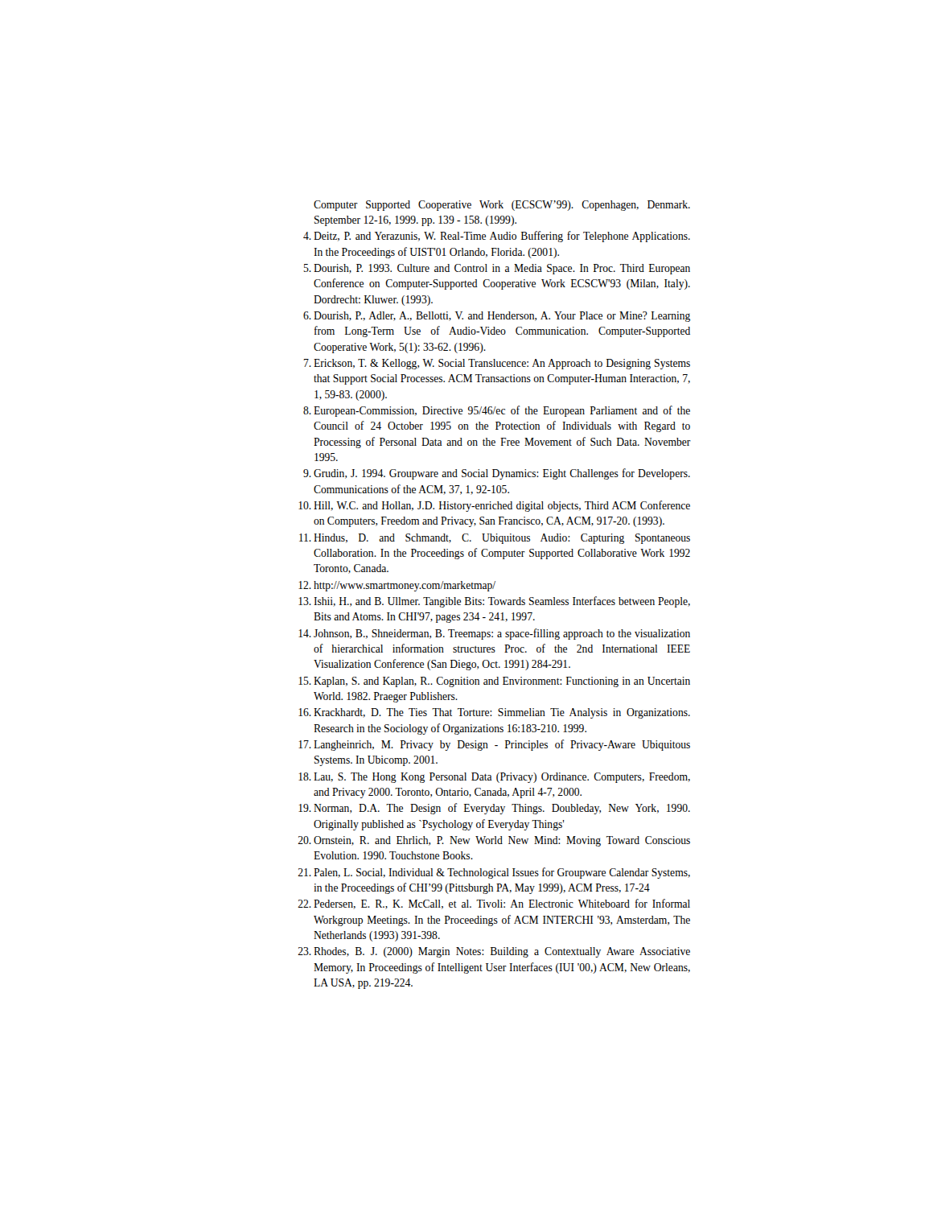Computer Supported Cooperative Work (ECSCW’99). Copenhagen, Denmark. September 12-16, 1999. pp. 139 - 158. (1999).
4. Deitz, P. and Yerazunis, W. Real-Time Audio Buffering for Telephone Applications. In the Proceedings of UIST'01 Orlando, Florida. (2001).
5. Dourish, P. 1993. Culture and Control in a Media Space. In Proc. Third European Conference on Computer-Supported Cooperative Work ECSCW'93 (Milan, Italy). Dordrecht: Kluwer. (1993).
6. Dourish, P., Adler, A., Bellotti, V. and Henderson, A. Your Place or Mine? Learning from Long-Term Use of Audio-Video Communication. Computer-Supported Cooperative Work, 5(1): 33-62. (1996).
7. Erickson, T. & Kellogg, W. Social Translucence: An Approach to Designing Systems that Support Social Processes. ACM Transactions on Computer-Human Interaction, 7, 1, 59-83. (2000).
8. European-Commission, Directive 95/46/ec of the European Parliament and of the Council of 24 October 1995 on the Protection of Individuals with Regard to Processing of Personal Data and on the Free Movement of Such Data. November 1995.
9. Grudin, J. 1994. Groupware and Social Dynamics: Eight Challenges for Developers. Communications of the ACM, 37, 1, 92-105.
10. Hill, W.C. and Hollan, J.D. History-enriched digital objects, Third ACM Conference on Computers, Freedom and Privacy, San Francisco, CA, ACM, 917-20. (1993).
11. Hindus, D. and Schmandt, C. Ubiquitous Audio: Capturing Spontaneous Collaboration. In the Proceedings of Computer Supported Collaborative Work 1992 Toronto, Canada.
12. http://www.smartmoney.com/marketmap/
13. Ishii, H., and B. Ullmer. Tangible Bits: Towards Seamless Interfaces between People, Bits and Atoms. In CHI'97, pages 234 - 241, 1997.
14. Johnson, B., Shneiderman, B. Treemaps: a space-filling approach to the visualization of hierarchical information structures Proc. of the 2nd International IEEE Visualization Conference (San Diego, Oct. 1991) 284-291.
15. Kaplan, S. and Kaplan, R.. Cognition and Environment: Functioning in an Uncertain World. 1982. Praeger Publishers.
16. Krackhardt, D. The Ties That Torture: Simmelian Tie Analysis in Organizations. Research in the Sociology of Organizations 16:183-210. 1999.
17. Langheinrich, M. Privacy by Design - Principles of Privacy-Aware Ubiquitous Systems. In Ubicomp. 2001.
18. Lau, S. The Hong Kong Personal Data (Privacy) Ordinance. Computers, Freedom, and Privacy 2000. Toronto, Ontario, Canada, April 4-7, 2000.
19. Norman, D.A. The Design of Everyday Things. Doubleday, New York, 1990. Originally published as `Psychology of Everyday Things'
20. Ornstein, R. and Ehrlich, P. New World New Mind: Moving Toward Conscious Evolution. 1990. Touchstone Books.
21. Palen, L. Social, Individual & Technological Issues for Groupware Calendar Systems, in the Proceedings of CHI’99 (Pittsburgh PA, May 1999), ACM Press, 17-24
22. Pedersen, E. R., K. McCall, et al. Tivoli: An Electronic Whiteboard for Informal Workgroup Meetings. In the Proceedings of ACM INTERCHI '93, Amsterdam, The Netherlands (1993) 391-398.
23. Rhodes, B. J. (2000) Margin Notes: Building a Contextually Aware Associative Memory, In Proceedings of Intelligent User Interfaces (IUI '00,) ACM, New Orleans, LA USA, pp. 219-224.